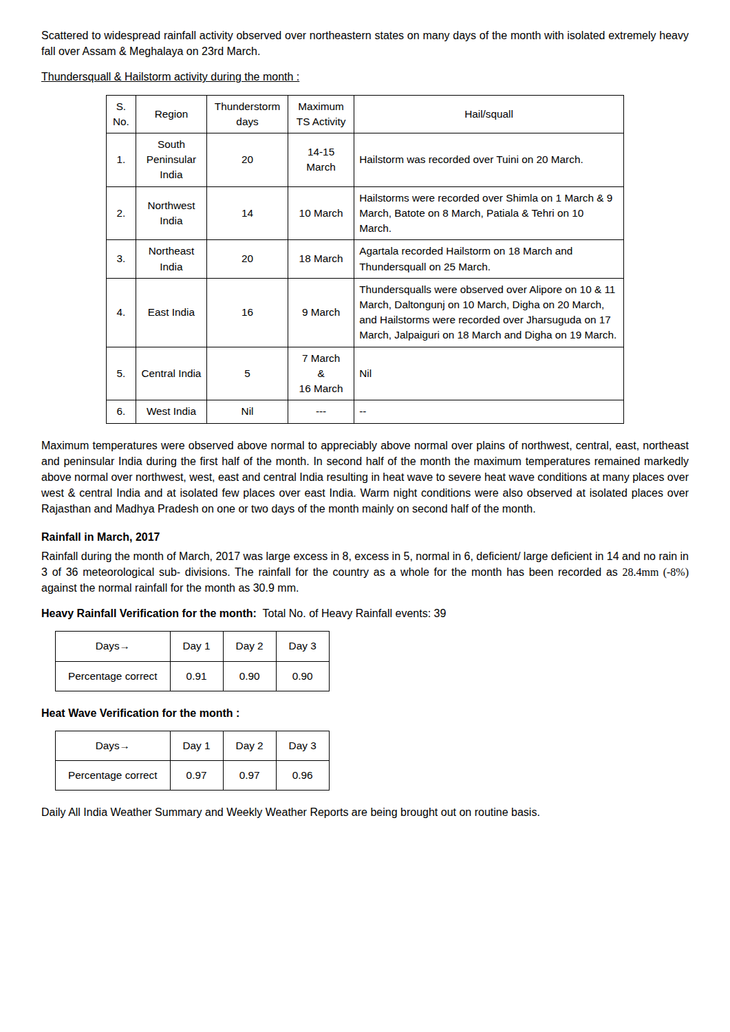Scattered to widespread rainfall activity observed over northeastern states on many days of the month with isolated extremely heavy fall over Assam & Meghalaya on 23rd March.
Thundersquall & Hailstorm activity during the month :
| S. No. | Region | Thunderstorm days | Maximum TS Activity | Hail/squall |
| --- | --- | --- | --- | --- |
| 1. | South Peninsular India | 20 | 14-15 March | Hailstorm was recorded over Tuini on 20 March. |
| 2. | Northwest India | 14 | 10 March | Hailstorms were recorded over Shimla on 1 March & 9 March, Batote on 8 March, Patiala & Tehri on 10 March. |
| 3. | Northeast India | 20 | 18 March | Agartala recorded Hailstorm on 18 March and Thundersquall on 25 March. |
| 4. | East India | 16 | 9 March | Thundersqualls were observed over Alipore on 10 & 11 March, Daltongunj on 10 March, Digha on 20 March, and Hailstorms were recorded over Jharsuguda on 17 March, Jalpaiguri on 18 March and Digha on 19 March. |
| 5. | Central India | 5 | 7 March & 16 March | Nil |
| 6. | West India | Nil | --- | -- |
Maximum temperatures were observed above normal to appreciably above normal over plains of northwest, central, east, northeast and peninsular India during the first half of the month. In second half of the month the maximum temperatures remained markedly above normal over northwest, west, east and central India resulting in heat wave to severe heat wave conditions at many places over west & central India and at isolated few places over east India. Warm night conditions were also observed at isolated places over Rajasthan and Madhya Pradesh on one or two days of the month mainly on second half of the month.
Rainfall in March, 2017
Rainfall during the month of March, 2017 was large excess in 8, excess in 5, normal in 6, deficient/ large deficient in 14 and no rain in 3 of 36 meteorological sub- divisions. The rainfall for the country as a whole for the month has been recorded as 28.4mm (-8%) against the normal rainfall for the month as 30.9 mm.
Heavy Rainfall Verification for the month: Total No. of Heavy Rainfall events: 39
| Days→ | Day 1 | Day 2 | Day 3 |
| Percentage correct | 0.91 | 0.90 | 0.90 |
Heat Wave Verification for the month :
| Days→ | Day 1 | Day 2 | Day 3 |
| Percentage correct | 0.97 | 0.97 | 0.96 |
Daily All India Weather Summary and Weekly Weather Reports are being brought out on routine basis.